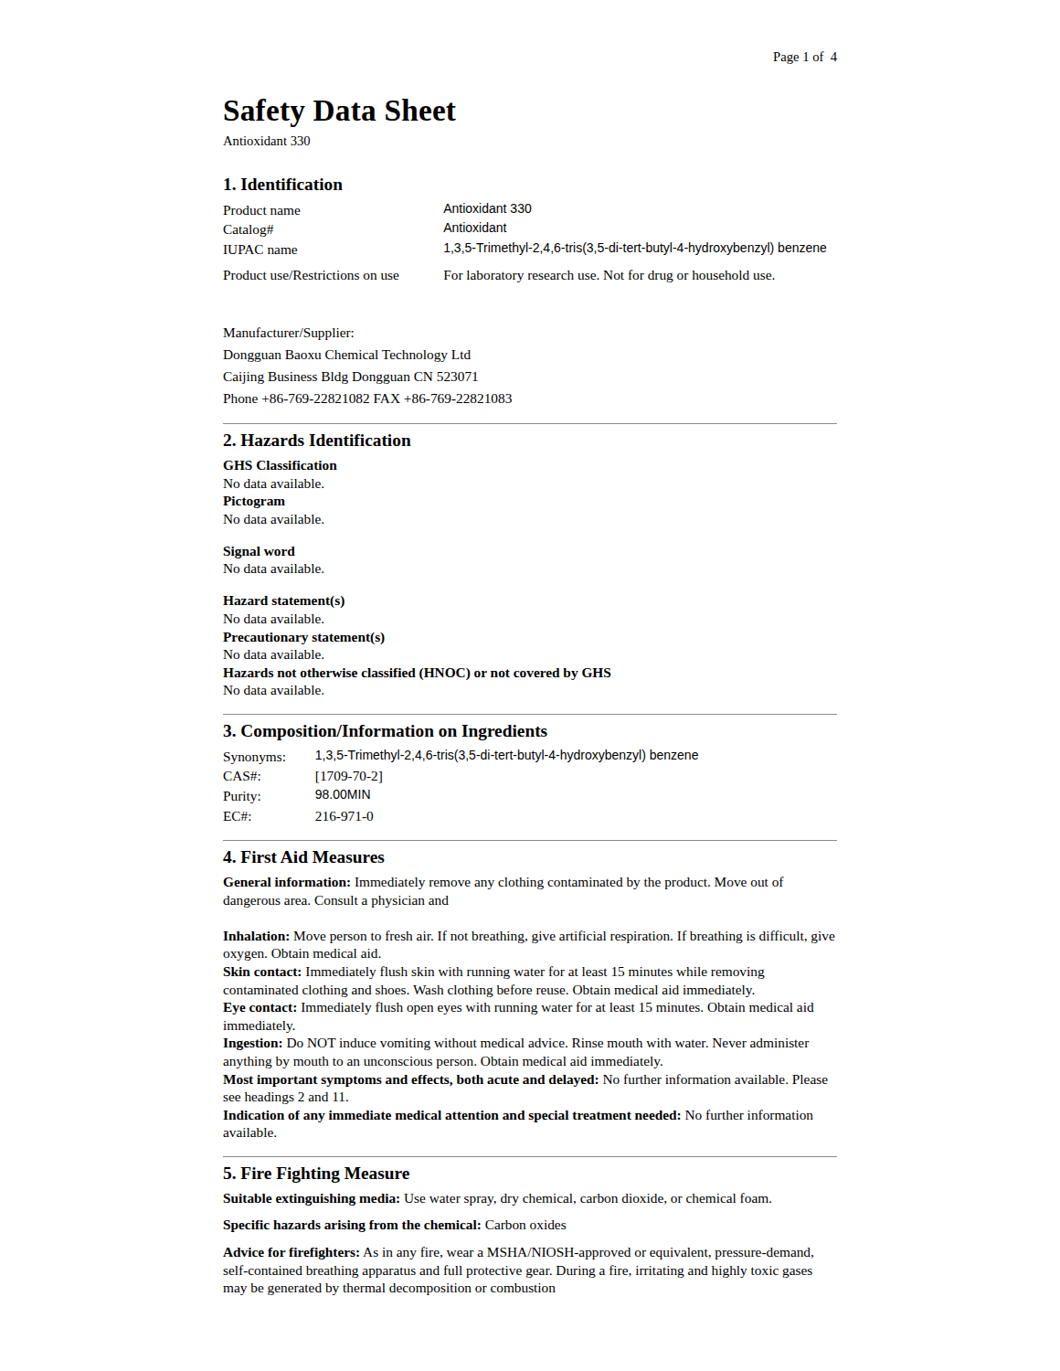Page 1 of 4
Safety Data Sheet
Antioxidant 330
1. Identification
| Product name | Antioxidant 330 |
| Catalog# | Antioxidant |
| IUPAC name | 1,3,5-Trimethyl-2,4,6-tris(3,5-di-tert-butyl-4-hydroxybenzyl) benzene |
| Product use/Restrictions on use | For laboratory research use. Not for drug or household use. |
Manufacturer/Supplier:
Dongguan Baoxu Chemical Technology Ltd
Caijing Business Bldg Dongguan CN 523071
Phone +86-769-22821082 FAX +86-769-22821083
2. Hazards Identification
GHS Classification
No data available.
Pictogram
No data available.
Signal word
No data available.
Hazard statement(s)
No data available.
Precautionary statement(s)
No data available.
Hazards not otherwise classified (HNOC) or not covered by GHS
No data available.
3. Composition/Information on Ingredients
| Synonyms: | 1,3,5-Trimethyl-2,4,6-tris(3,5-di-tert-butyl-4-hydroxybenzyl) benzene |
| CAS#: | [1709-70-2] |
| Purity: | 98.00MIN |
| EC#: | 216-971-0 |
4. First Aid Measures
General information: Immediately remove any clothing contaminated by the product. Move out of dangerous area. Consult a physician and
Inhalation: Move person to fresh air. If not breathing, give artificial respiration. If breathing is difficult, give oxygen. Obtain medical aid.
Skin contact: Immediately flush skin with running water for at least 15 minutes while removing contaminated clothing and shoes. Wash clothing before reuse. Obtain medical aid immediately.
Eye contact: Immediately flush open eyes with running water for at least 15 minutes. Obtain medical aid immediately.
Ingestion: Do NOT induce vomiting without medical advice. Rinse mouth with water. Never administer anything by mouth to an unconscious person. Obtain medical aid immediately.
Most important symptoms and effects, both acute and delayed: No further information available. Please see headings 2 and 11.
Indication of any immediate medical attention and special treatment needed: No further information available.
5. Fire Fighting Measure
Suitable extinguishing media: Use water spray, dry chemical, carbon dioxide, or chemical foam.
Specific hazards arising from the chemical: Carbon oxides
Advice for firefighters: As in any fire, wear a MSHA/NIOSH-approved or equivalent, pressure-demand, self-contained breathing apparatus and full protective gear. During a fire, irritating and highly toxic gases may be generated by thermal decomposition or combustion